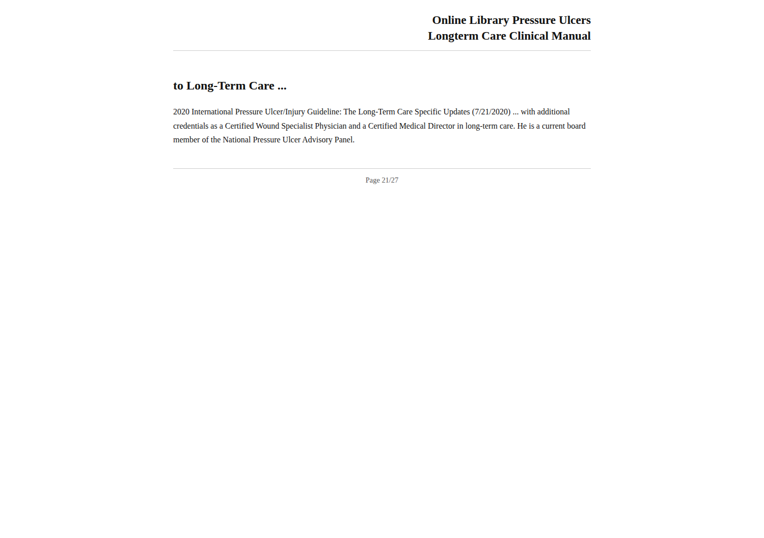Online Library Pressure Ulcers Longterm Care Clinical Manual
to Long-Term Care ...
2020 International Pressure Ulcer/Injury Guideline: The Long-Term Care Specific Updates (7/21/2020) ... with additional credentials as a Certified Wound Specialist Physician and a Certified Medical Director in long-term care. He is a current board member of the National Pressure Ulcer Advisory Panel.
Page 21/27